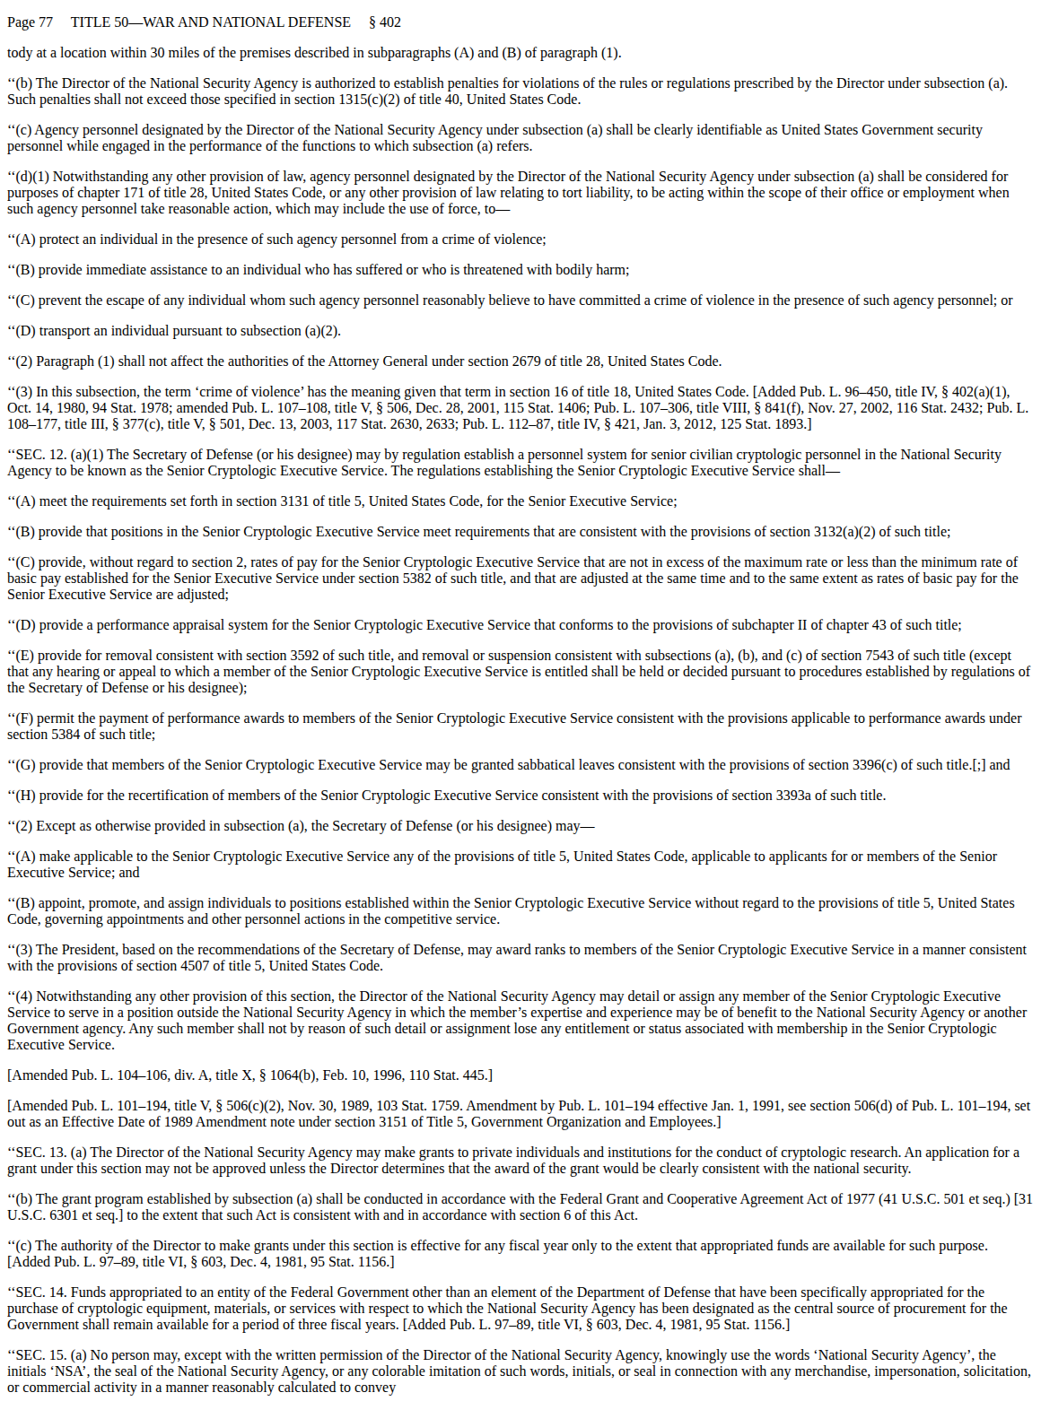Page 77 TITLE 50—WAR AND NATIONAL DEFENSE § 402
tody at a location within 30 miles of the premises described in subparagraphs (A) and (B) of paragraph (1).
‘‘(b) The Director of the National Security Agency is authorized to establish penalties for violations of the rules or regulations prescribed by the Director under subsection (a). Such penalties shall not exceed those specified in section 1315(c)(2) of title 40, United States Code.
‘‘(c) Agency personnel designated by the Director of the National Security Agency under subsection (a) shall be clearly identifiable as United States Government security personnel while engaged in the performance of the functions to which subsection (a) refers.
‘‘(d)(1) Notwithstanding any other provision of law, agency personnel designated by the Director of the National Security Agency under subsection (a) shall be considered for purposes of chapter 171 of title 28, United States Code, or any other provision of law relating to tort liability, to be acting within the scope of their office or employment when such agency personnel take reasonable action, which may include the use of force, to—
‘‘(A) protect an individual in the presence of such agency personnel from a crime of violence;
‘‘(B) provide immediate assistance to an individual who has suffered or who is threatened with bodily harm;
‘‘(C) prevent the escape of any individual whom such agency personnel reasonably believe to have committed a crime of violence in the presence of such agency personnel; or
‘‘(D) transport an individual pursuant to subsection (a)(2).
‘‘(2) Paragraph (1) shall not affect the authorities of the Attorney General under section 2679 of title 28, United States Code.
‘‘(3) In this subsection, the term ‘crime of violence’ has the meaning given that term in section 16 of title 18, United States Code. [Added Pub. L. 96–450, title IV, § 402(a)(1), Oct. 14, 1980, 94 Stat. 1978; amended Pub. L. 107–108, title V, § 506, Dec. 28, 2001, 115 Stat. 1406; Pub. L. 107–306, title VIII, § 841(f), Nov. 27, 2002, 116 Stat. 2432; Pub. L. 108–177, title III, § 377(c), title V, § 501, Dec. 13, 2003, 117 Stat. 2630, 2633; Pub. L. 112–87, title IV, § 421, Jan. 3, 2012, 125 Stat. 1893.]
‘‘SEC. 12. (a)(1) The Secretary of Defense (or his designee) may by regulation establish a personnel system for senior civilian cryptologic personnel in the National Security Agency to be known as the Senior Cryptologic Executive Service. The regulations establishing the Senior Cryptologic Executive Service shall—
‘‘(A) meet the requirements set forth in section 3131 of title 5, United States Code, for the Senior Executive Service;
‘‘(B) provide that positions in the Senior Cryptologic Executive Service meet requirements that are consistent with the provisions of section 3132(a)(2) of such title;
‘‘(C) provide, without regard to section 2, rates of pay for the Senior Cryptologic Executive Service that are not in excess of the maximum rate or less than the minimum rate of basic pay established for the Senior Executive Service under section 5382 of such title, and that are adjusted at the same time and to the same extent as rates of basic pay for the Senior Executive Service are adjusted;
‘‘(D) provide a performance appraisal system for the Senior Cryptologic Executive Service that conforms to the provisions of subchapter II of chapter 43 of such title;
‘‘(E) provide for removal consistent with section 3592 of such title, and removal or suspension consistent with subsections (a), (b), and (c) of section 7543 of such title (except that any hearing or appeal to which a member of the Senior Cryptologic Executive Service is entitled shall be held or decided pursuant to procedures established by regulations of the Secretary of Defense or his designee);
‘‘(F) permit the payment of performance awards to members of the Senior Cryptologic Executive Service consistent with the provisions applicable to performance awards under section 5384 of such title;
‘‘(G) provide that members of the Senior Cryptologic Executive Service may be granted sabbatical leaves consistent with the provisions of section 3396(c) of such title.[;] and
‘‘(H) provide for the recertification of members of the Senior Cryptologic Executive Service consistent with the provisions of section 3393a of such title.
‘‘(2) Except as otherwise provided in subsection (a), the Secretary of Defense (or his designee) may—
‘‘(A) make applicable to the Senior Cryptologic Executive Service any of the provisions of title 5, United States Code, applicable to applicants for or members of the Senior Executive Service; and
‘‘(B) appoint, promote, and assign individuals to positions established within the Senior Cryptologic Executive Service without regard to the provisions of title 5, United States Code, governing appointments and other personnel actions in the competitive service.
‘‘(3) The President, based on the recommendations of the Secretary of Defense, may award ranks to members of the Senior Cryptologic Executive Service in a manner consistent with the provisions of section 4507 of title 5, United States Code.
‘‘(4) Notwithstanding any other provision of this section, the Director of the National Security Agency may detail or assign any member of the Senior Cryptologic Executive Service to serve in a position outside the National Security Agency in which the member’s expertise and experience may be of benefit to the National Security Agency or another Government agency. Any such member shall not by reason of such detail or assignment lose any entitlement or status associated with membership in the Senior Cryptologic Executive Service.
[Amended Pub. L. 104–106, div. A, title X, § 1064(b), Feb. 10, 1996, 110 Stat. 445.]
[Amended Pub. L. 101–194, title V, § 506(c)(2), Nov. 30, 1989, 103 Stat. 1759. Amendment by Pub. L. 101–194 effective Jan. 1, 1991, see section 506(d) of Pub. L. 101–194, set out as an Effective Date of 1989 Amendment note under section 3151 of Title 5, Government Organization and Employees.]
‘‘SEC. 13. (a) The Director of the National Security Agency may make grants to private individuals and institutions for the conduct of cryptologic research. An application for a grant under this section may not be approved unless the Director determines that the award of the grant would be clearly consistent with the national security.
‘‘(b) The grant program established by subsection (a) shall be conducted in accordance with the Federal Grant and Cooperative Agreement Act of 1977 (41 U.S.C. 501 et seq.) [31 U.S.C. 6301 et seq.] to the extent that such Act is consistent with and in accordance with section 6 of this Act.
‘‘(c) The authority of the Director to make grants under this section is effective for any fiscal year only to the extent that appropriated funds are available for such purpose. [Added Pub. L. 97–89, title VI, § 603, Dec. 4, 1981, 95 Stat. 1156.]
‘‘SEC. 14. Funds appropriated to an entity of the Federal Government other than an element of the Department of Defense that have been specifically appropriated for the purchase of cryptologic equipment, materials, or services with respect to which the National Security Agency has been designated as the central source of procurement for the Government shall remain available for a period of three fiscal years. [Added Pub. L. 97–89, title VI, § 603, Dec. 4, 1981, 95 Stat. 1156.]
‘‘SEC. 15. (a) No person may, except with the written permission of the Director of the National Security Agency, knowingly use the words ‘National Security Agency’, the initials ‘NSA’, the seal of the National Security Agency, or any colorable imitation of such words, initials, or seal in connection with any merchandise, impersonation, solicitation, or commercial activity in a manner reasonably calculated to convey